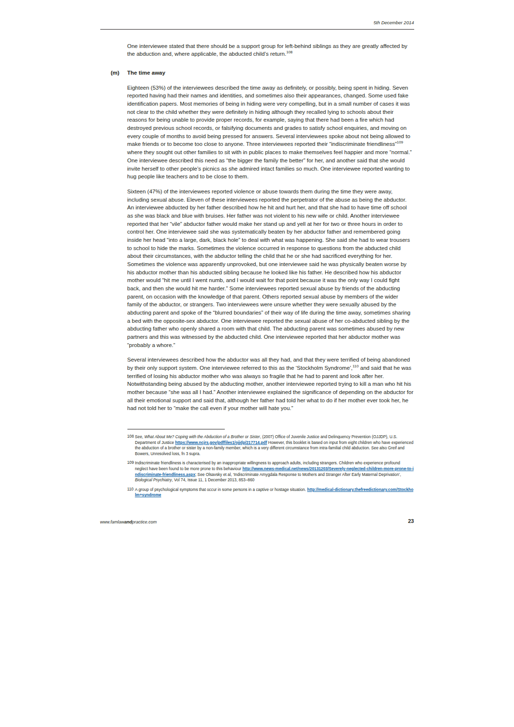5th December 2014
One interviewee stated that there should be a support group for left-behind siblings as they are greatly affected by the abduction and, where applicable, the abducted child’s return.108
(m) The time away
Eighteen (53%) of the interviewees described the time away as definitely, or possibly, being spent in hiding. Seven reported having had their names and identities, and sometimes also their appearances, changed. Some used fake identification papers. Most memories of being in hiding were very compelling, but in a small number of cases it was not clear to the child whether they were definitely in hiding although they recalled lying to schools about their reasons for being unable to provide proper records, for example, saying that there had been a fire which had destroyed previous school records, or falsifying documents and grades to satisfy school enquiries, and moving on every couple of months to avoid being pressed for answers. Several interviewees spoke about not being allowed to make friends or to become too close to anyone. Three interviewees reported their “indiscriminate friendliness”109 where they sought out other families to sit with in public places to make themselves feel happier and more “normal.” One interviewee described this need as “the bigger the family the better” for her, and another said that she would invite herself to other people’s picnics as she admired intact families so much. One interviewee reported wanting to hug people like teachers and to be close to them.
Sixteen (47%) of the interviewees reported violence or abuse towards them during the time they were away, including sexual abuse. Eleven of these interviewees reported the perpetrator of the abuse as being the abductor. An interviewee abducted by her father described how he hit and hurt her, and that she had to have time off school as she was black and blue with bruises. Her father was not violent to his new wife or child. Another interviewee reported that her “vile” abductor father would make her stand up and yell at her for two or three hours in order to control her. One interviewee said she was systematically beaten by her abductor father and remembered going inside her head “into a large, dark, black hole” to deal with what was happening. She said she had to wear trousers to school to hide the marks. Sometimes the violence occurred in response to questions from the abducted child about their circumstances, with the abductor telling the child that he or she had sacrificed everything for her. Sometimes the violence was apparently unprovoked, but one interviewee said he was physically beaten worse by his abductor mother than his abducted sibling because he looked like his father. He described how his abductor mother would “hit me until I went numb, and I would wait for that point because it was the only way I could fight back, and then she would hit me harder.” Some interviewees reported sexual abuse by friends of the abducting parent, on occasion with the knowledge of that parent. Others reported sexual abuse by members of the wider family of the abductor, or strangers. Two interviewees were unsure whether they were sexually abused by the abducting parent and spoke of the “blurred boundaries” of their way of life during the time away, sometimes sharing a bed with the opposite-sex abductor. One interviewee reported the sexual abuse of her co-abducted sibling by the abducting father who openly shared a room with that child. The abducting parent was sometimes abused by new partners and this was witnessed by the abducted child. One interviewee reported that her abductor mother was “probably a whore.”
Several interviewees described how the abductor was all they had, and that they were terrified of being abandoned by their only support system. One interviewee referred to this as the ‘Stockholm Syndrome’,110 and said that he was terrified of losing his abductor mother who was always so fragile that he had to parent and look after her. Notwithstanding being abused by the abducting mother, another interviewee reported trying to kill a man who hit his mother because “she was all I had.” Another interviewee explained the significance of depending on the abductor for all their emotional support and said that, although her father had told her what to do if her mother ever took her, he had not told her to “make the call even if your mother will hate you.”
108 See, What About Me? Coping with the Abduction of a Brother or Sister, (2007) Office of Juvenile Justice and Delinquency Prevention (OJJDP), U.S. Department of Justice https://www.ncjrs.gov/pdffiles1/ojjdp/217714.pdf However, this booklet is based on input from eight children who have experienced the abduction of a brother or sister by a non-family member, which is a very different circumstance from intra-familial child abduction. See also Greif and Bowers, Unresolved loss, fn 3 supra.
109 Indiscriminate friendliness is characterised by an inappropriate willingness to approach adults, including strangers. Children who experience profound neglect have been found to be more prone to this behaviour http://www.news-medical.net/news/20131203/Severely-neglected-children-more-prone-to-indiscriminate-friendliness.aspx; See Olsavsky et al, ‘Indiscriminate Amygdala Response to Mothers and Stranger After Early Maternal Deprivation’, Biological Psychiatry, Vol 74, Issue 11, 1 December 2013, 853–860
110 A group of psychological symptoms that occur in some persons in a captive or hostage situation. http://medical-dictionary.thefreedictionary.com/Stockholm+syndrome
www.famlaw and practice.com
23